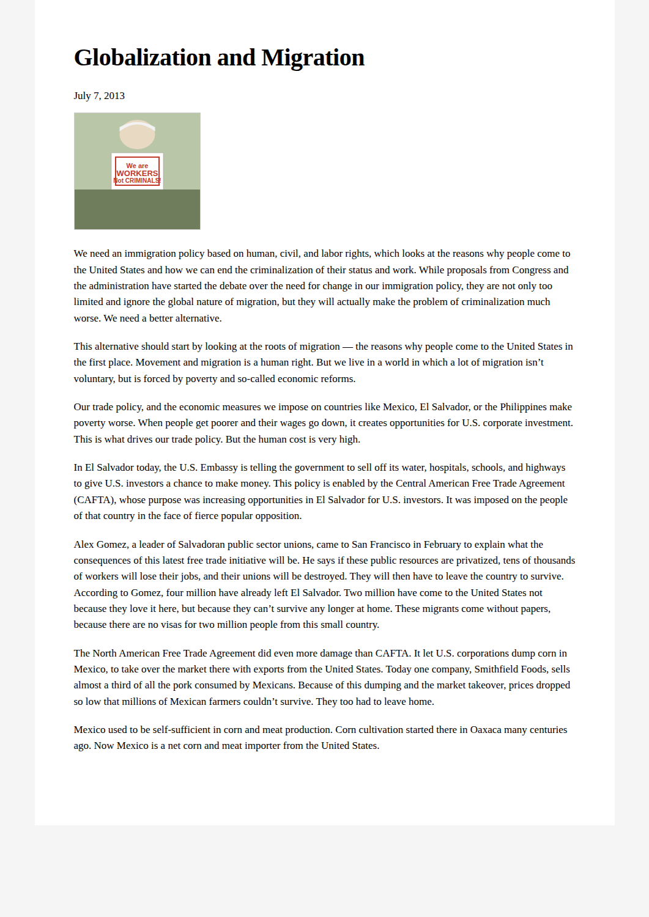Globalization and Migration
July 7, 2013
We need an immigration policy based on human, civil, and labor rights, which looks at the reasons why people come to the United States and how we can end the criminalization of their status and work. While proposals from Congress and the administration have started the debate over the need for change in our immigration policy, they are not only too limited and ignore the global nature of migration, but they will actually make the problem of criminalization much worse. We need a better alternative.
This alternative should start by looking at the roots of migration — the reasons why people come to the United States in the first place. Movement and migration is a human right. But we live in a world in which a lot of migration isn’t voluntary, but is forced by poverty and so-called economic reforms.
Our trade policy, and the economic measures we impose on countries like Mexico, El Salvador, or the Philippines make poverty worse. When people get poorer and their wages go down, it creates opportunities for U.S. corporate investment. This is what drives our trade policy. But the human cost is very high.
In El Salvador today, the U.S. Embassy is telling the government to sell off its water, hospitals, schools, and highways to give U.S. investors a chance to make money. This policy is enabled by the Central American Free Trade Agreement (CAFTA), whose purpose was increasing opportunities in El Salvador for U.S. investors. It was imposed on the people of that country in the face of fierce popular opposition.
Alex Gomez, a leader of Salvadoran public sector unions, came to San Francisco in February to explain what the consequences of this latest free trade initiative will be. He says if these public resources are privatized, tens of thousands of workers will lose their jobs, and their unions will be destroyed. They will then have to leave the country to survive. According to Gomez, four million have already left El Salvador. Two million have come to the United States not because they love it here, but because they can’t survive any longer at home. These migrants come without papers, because there are no visas for two million people from this small country.
The North American Free Trade Agreement did even more damage than CAFTA. It let U.S. corporations dump corn in Mexico, to take over the market there with exports from the United States. Today one company, Smithfield Foods, sells almost a third of all the pork consumed by Mexicans. Because of this dumping and the market takeover, prices dropped so low that millions of Mexican farmers couldn’t survive. They too had to leave home.
Mexico used to be self-sufficient in corn and meat production. Corn cultivation started there in Oaxaca many centuries ago. Now Mexico is a net corn and meat importer from the United States.